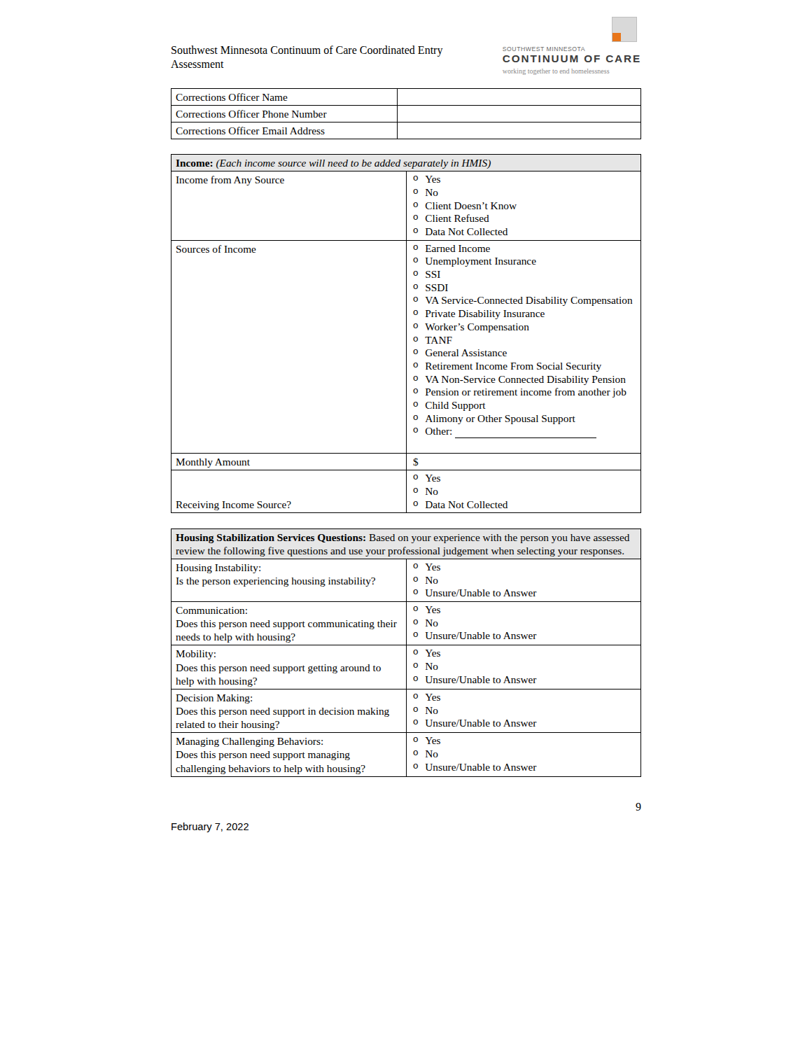Southwest Minnesota Continuum of Care Coordinated Entry Assessment
SOUTHWEST MINNESOTA
CONTINUUM OF CARE
working together to end homelessness
| Corrections Officer Name | |
| Corrections Officer Phone Number | |
| Corrections Officer Email Address | |
| Income: (Each income source will need to be added separately in HMIS) |
| Income from Any Source | Yes No Client Doesn’t Know Client Refused Data Not Collected |
| Sources of Income | Earned Income Unemployment Insurance SSI SSDI VA Service-Connected Disability Compensation Private Disability Insurance Worker’s Compensation TANF General Assistance Retirement Income From Social Security VA Non-Service Connected Disability Pension Pension or retirement income from another job Child Support Alimony or Other Spousal Support Other: |
| Monthly Amount | $ |
| Receiving Income Source? | Yes No Data Not Collected |
| Housing Stabilization Services Questions: Based on your experience with the person you have assessed review the following five questions and use your professional judgement when selecting your responses. |
| Housing Instability: Is the person experiencing housing instability? | Yes No Unsure/Unable to Answer |
| Communication: Does this person need support communicating their needs to help with housing? | Yes No Unsure/Unable to Answer |
| Mobility: Does this person need support getting around to help with housing? | Yes No Unsure/Unable to Answer |
| Decision Making: Does this person need support in decision making related to their housing? | Yes No Unsure/Unable to Answer |
| Managing Challenging Behaviors: Does this person need support managing challenging behaviors to help with housing? | Yes No Unsure/Unable to Answer |
February 7, 2022
9